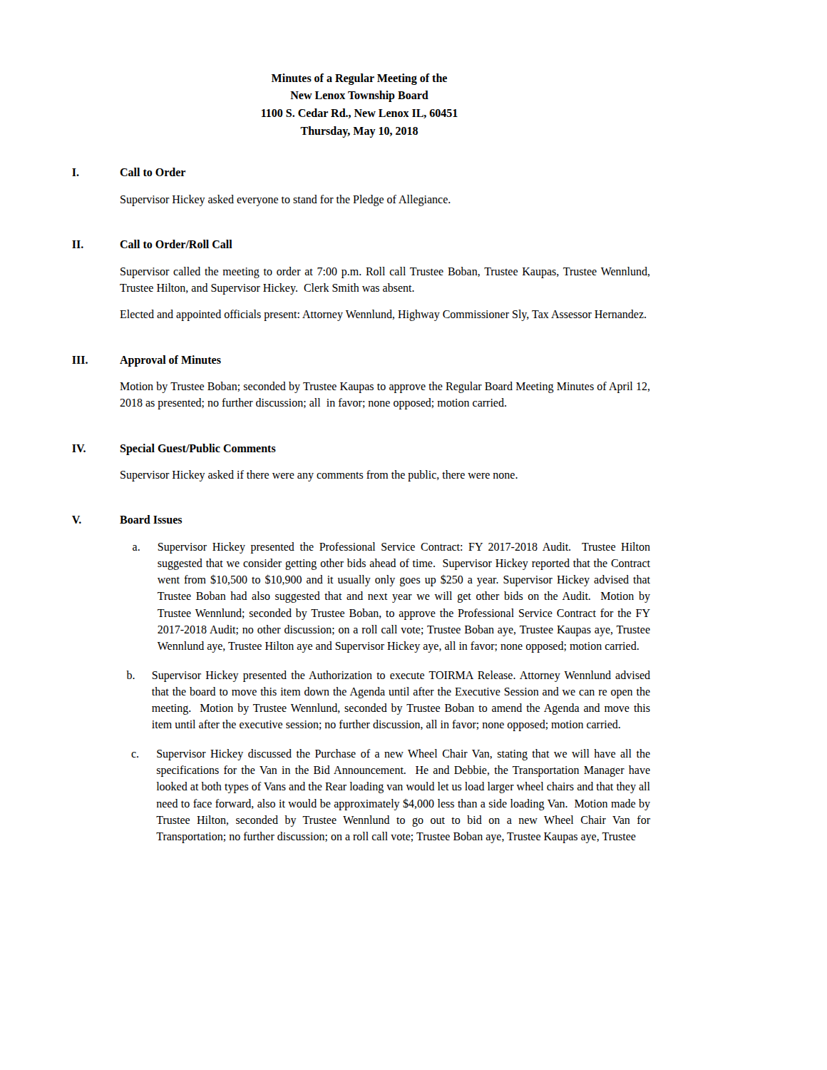Minutes of a Regular Meeting of the
New Lenox Township Board
1100 S. Cedar Rd., New Lenox IL, 60451
Thursday, May 10, 2018
I.
Call to Order
Supervisor Hickey asked everyone to stand for the Pledge of Allegiance.
II.
Call to Order/Roll Call
Supervisor called the meeting to order at 7:00 p.m. Roll call Trustee Boban, Trustee Kaupas, Trustee Wennlund, Trustee Hilton, and Supervisor Hickey. Clerk Smith was absent.
Elected and appointed officials present: Attorney Wennlund, Highway Commissioner Sly, Tax Assessor Hernandez.
III.
Approval of Minutes
Motion by Trustee Boban; seconded by Trustee Kaupas to approve the Regular Board Meeting Minutes of April 12, 2018 as presented; no further discussion; all in favor; none opposed; motion carried.
IV.
Special Guest/Public Comments
Supervisor Hickey asked if there were any comments from the public, there were none.
V.
Board Issues
a.
Supervisor Hickey presented the Professional Service Contract: FY 2017-2018 Audit. Trustee Hilton suggested that we consider getting other bids ahead of time. Supervisor Hickey reported that the Contract went from $10,500 to $10,900 and it usually only goes up $250 a year. Supervisor Hickey advised that Trustee Boban had also suggested that and next year we will get other bids on the Audit. Motion by Trustee Wennlund; seconded by Trustee Boban, to approve the Professional Service Contract for the FY 2017-2018 Audit; no other discussion; on a roll call vote; Trustee Boban aye, Trustee Kaupas aye, Trustee Wennlund aye, Trustee Hilton aye and Supervisor Hickey aye, all in favor; none opposed; motion carried.
b.
Supervisor Hickey presented the Authorization to execute TOIRMA Release. Attorney Wennlund advised that the board to move this item down the Agenda until after the Executive Session and we can re open the meeting. Motion by Trustee Wennlund, seconded by Trustee Boban to amend the Agenda and move this item until after the executive session; no further discussion, all in favor; none opposed; motion carried.
c.
Supervisor Hickey discussed the Purchase of a new Wheel Chair Van, stating that we will have all the specifications for the Van in the Bid Announcement. He and Debbie, the Transportation Manager have looked at both types of Vans and the Rear loading van would let us load larger wheel chairs and that they all need to face forward, also it would be approximately $4,000 less than a side loading Van. Motion made by Trustee Hilton, seconded by Trustee Wennlund to go out to bid on a new Wheel Chair Van for Transportation; no further discussion; on a roll call vote; Trustee Boban aye, Trustee Kaupas aye, Trustee